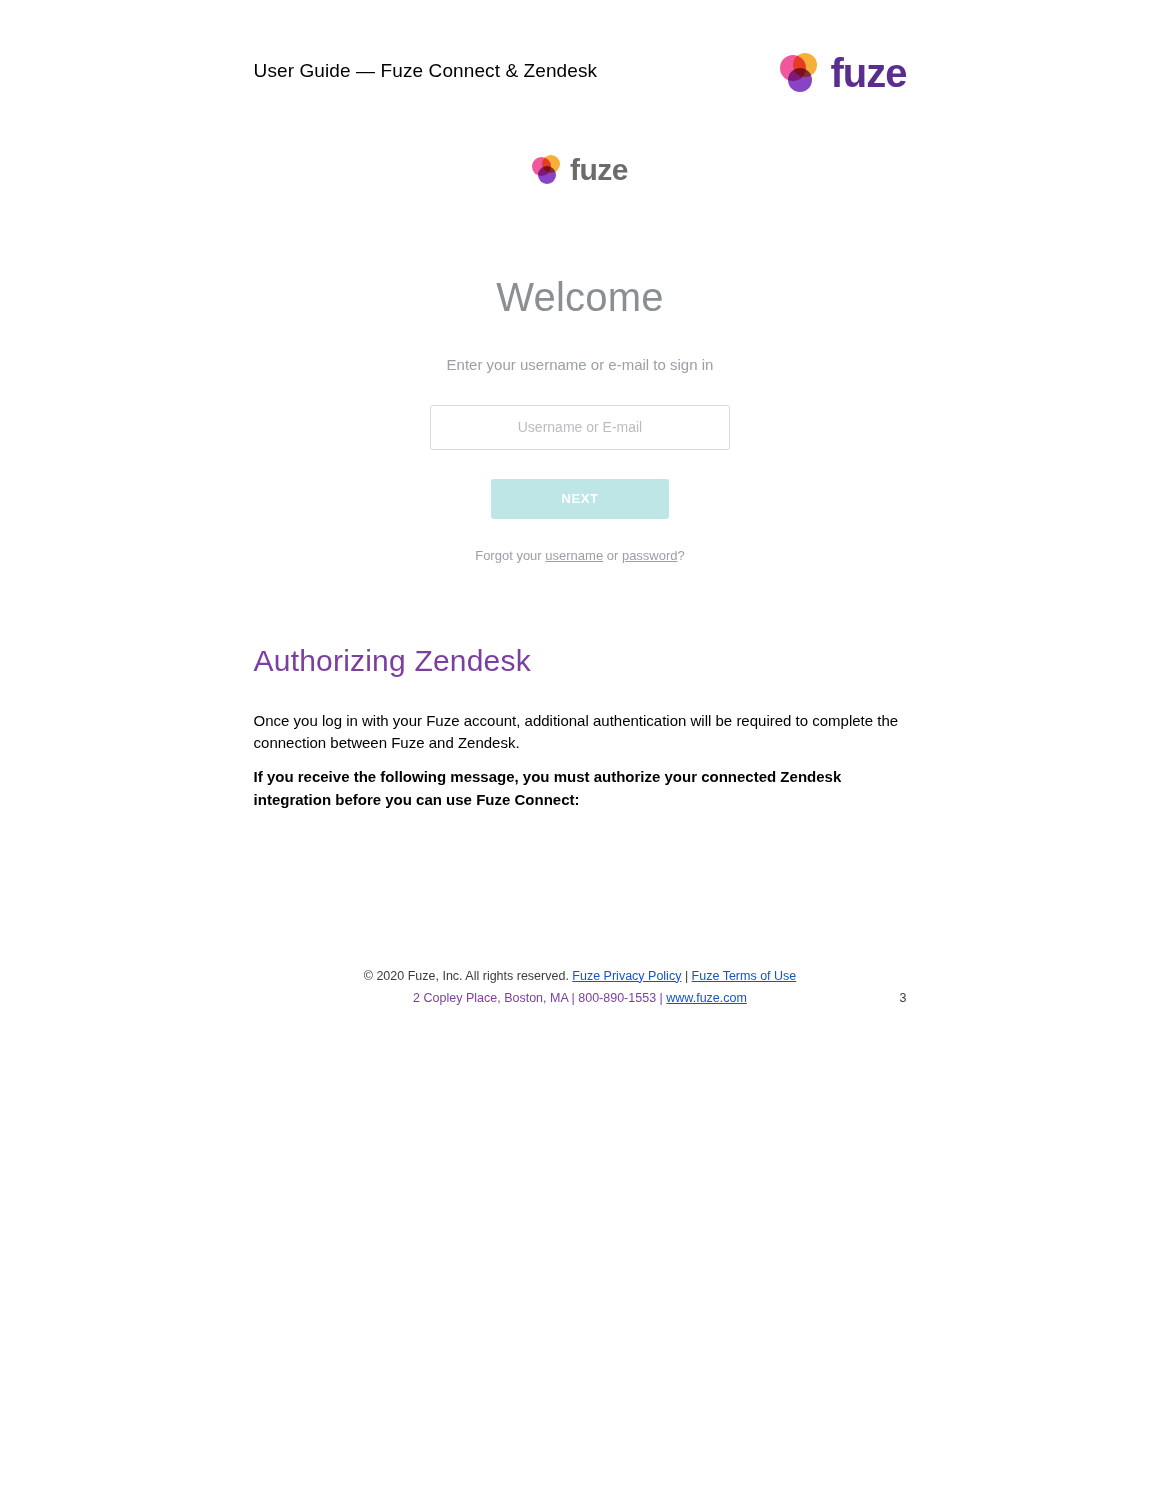User Guide — Fuze Connect & Zendesk
fuze
fuze
Welcome
Enter your username or e-mail to sign in
Username or E-mail
NEXT
Forgot your username or password?
Authorizing Zendesk
Once you log in with your Fuze account, additional authentication will be required to complete the connection between Fuze and Zendesk.
If you receive the following message, you must authorize your connected Zendesk integration before you can use Fuze Connect:
© 2020 Fuze, Inc. All rights reserved. Fuze Privacy Policy | Fuze Terms of Use
2 Copley Place, Boston, MA | 800-890-1553 | www.fuze.com
3